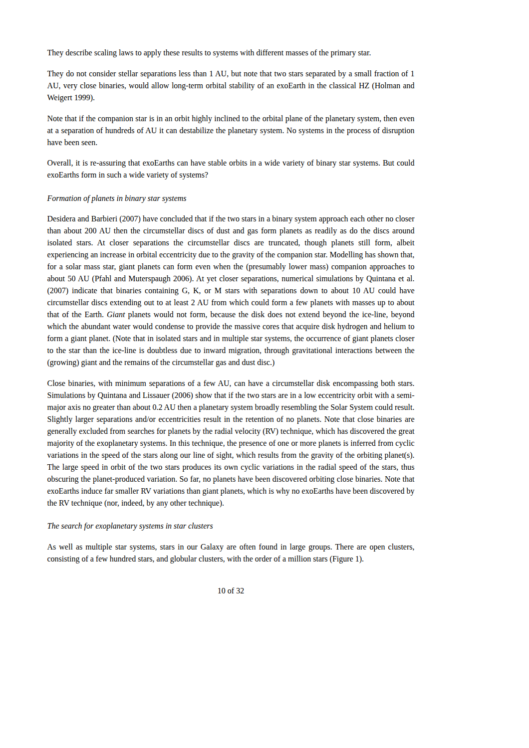They describe scaling laws to apply these results to systems with different masses of the primary star.
They do not consider stellar separations less than 1 AU, but note that two stars separated by a small fraction of 1 AU, very close binaries, would allow long-term orbital stability of an exoEarth in the classical HZ (Holman and Weigert 1999).
Note that if the companion star is in an orbit highly inclined to the orbital plane of the planetary system, then even at a separation of hundreds of AU it can destabilize the planetary system. No systems in the process of disruption have been seen.
Overall, it is re-assuring that exoEarths can have stable orbits in a wide variety of binary star systems. But could exoEarths form in such a wide variety of systems?
Formation of planets in binary star systems
Desidera and Barbieri (2007) have concluded that if the two stars in a binary system approach each other no closer than about 200 AU then the circumstellar discs of dust and gas form planets as readily as do the discs around isolated stars. At closer separations the circumstellar discs are truncated, though planets still form, albeit experiencing an increase in orbital eccentricity due to the gravity of the companion star. Modelling has shown that, for a solar mass star, giant planets can form even when the (presumably lower mass) companion approaches to about 50 AU (Pfahl and Muterspaugh 2006). At yet closer separations, numerical simulations by Quintana et al. (2007) indicate that binaries containing G, K, or M stars with separations down to about 10 AU could have circumstellar discs extending out to at least 2 AU from which could form a few planets with masses up to about that of the Earth. Giant planets would not form, because the disk does not extend beyond the ice-line, beyond which the abundant water would condense to provide the massive cores that acquire disk hydrogen and helium to form a giant planet. (Note that in isolated stars and in multiple star systems, the occurrence of giant planets closer to the star than the ice-line is doubtless due to inward migration, through gravitational interactions between the (growing) giant and the remains of the circumstellar gas and dust disc.)
Close binaries, with minimum separations of a few AU, can have a circumstellar disk encompassing both stars. Simulations by Quintana and Lissauer (2006) show that if the two stars are in a low eccentricity orbit with a semi-major axis no greater than about 0.2 AU then a planetary system broadly resembling the Solar System could result. Slightly larger separations and/or eccentricities result in the retention of no planets. Note that close binaries are generally excluded from searches for planets by the radial velocity (RV) technique, which has discovered the great majority of the exoplanetary systems. In this technique, the presence of one or more planets is inferred from cyclic variations in the speed of the stars along our line of sight, which results from the gravity of the orbiting planet(s). The large speed in orbit of the two stars produces its own cyclic variations in the radial speed of the stars, thus obscuring the planet-produced variation. So far, no planets have been discovered orbiting close binaries. Note that exoEarths induce far smaller RV variations than giant planets, which is why no exoEarths have been discovered by the RV technique (nor, indeed, by any other technique).
The search for exoplanetary systems in star clusters
As well as multiple star systems, stars in our Galaxy are often found in large groups. There are open clusters, consisting of a few hundred stars, and globular clusters, with the order of a million stars (Figure 1).
10 of 32